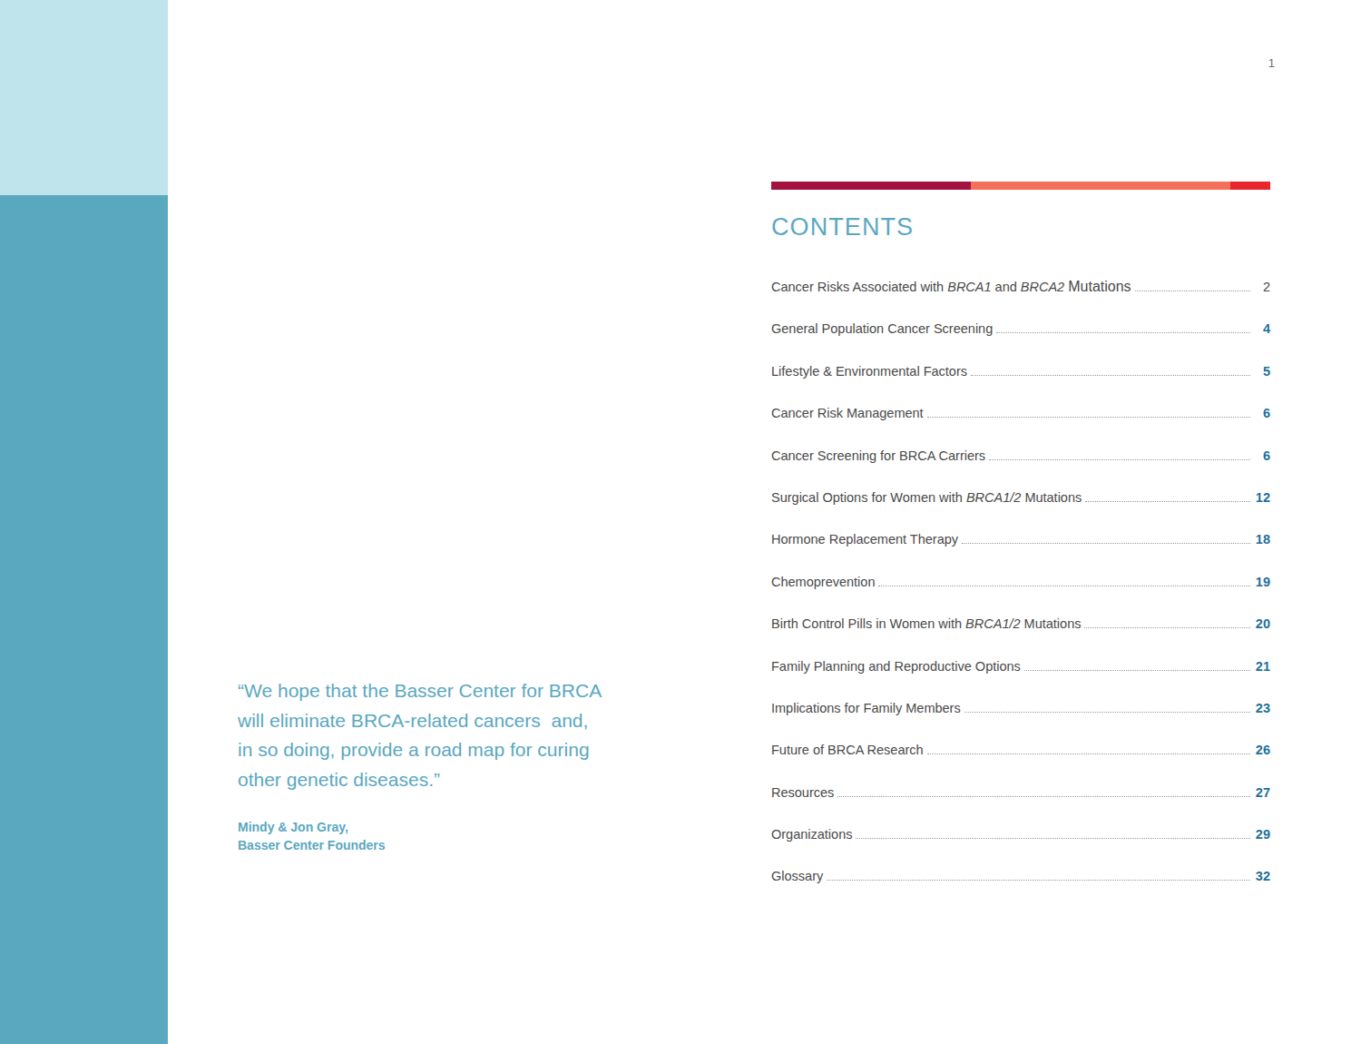1
“We hope that the Basser Center for BRCA will eliminate BRCA-related cancers and, in so doing, provide a road map for curing other genetic diseases.”
Mindy & Jon Gray,
Basser Center Founders
CONTENTS
Cancer Risks Associated with BRCA1 and BRCA2 Mutations 2
General Population Cancer Screening 4
Lifestyle & Environmental Factors 5
Cancer Risk Management 6
Cancer Screening for BRCA Carriers 6
Surgical Options for Women with BRCA1/2 Mutations 12
Hormone Replacement Therapy 18
Chemoprevention 19
Birth Control Pills in Women with BRCA1/2 Mutations 20
Family Planning and Reproductive Options 21
Implications for Family Members 23
Future of BRCA Research 26
Resources 27
Organizations 29
Glossary 32